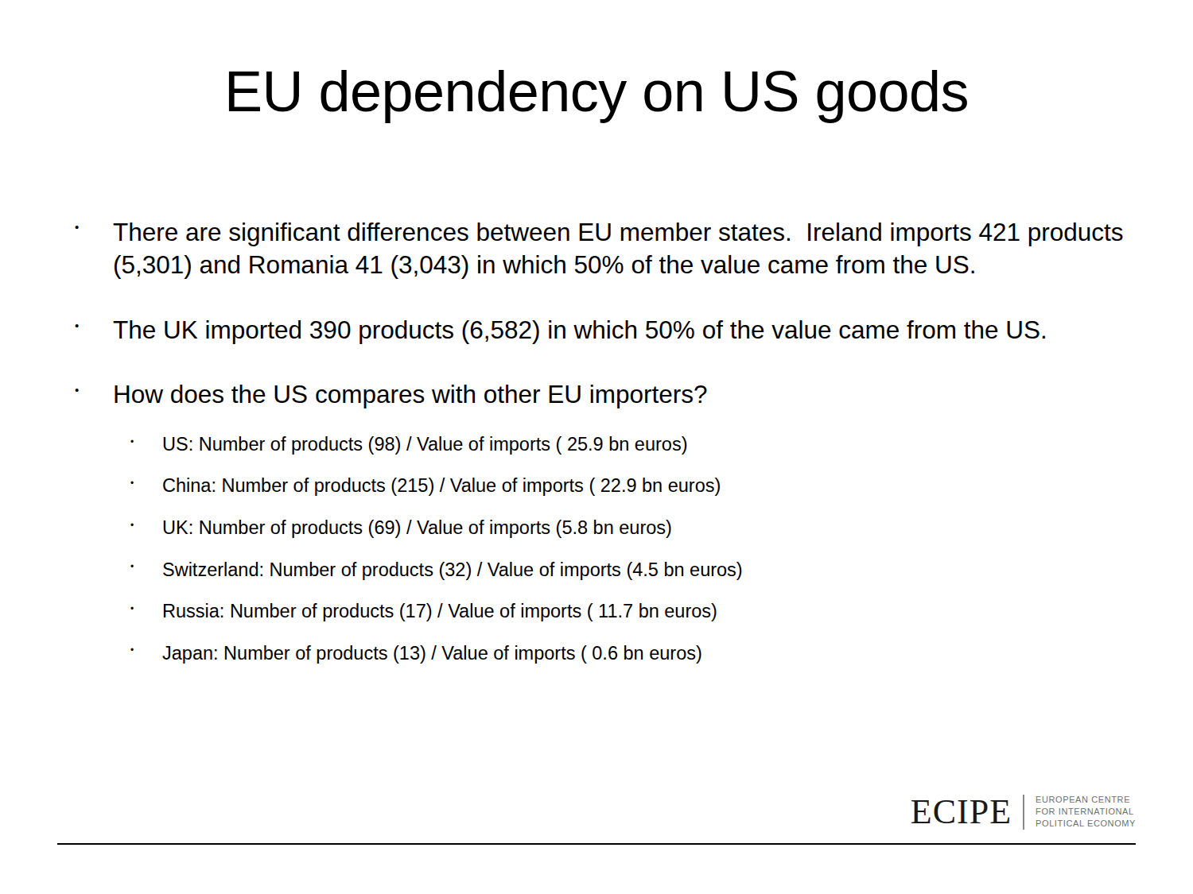EU dependency on US goods
There are significant differences between EU member states. Ireland imports 421 products (5,301) and Romania 41 (3,043) in which 50% of the value came from the US.
The UK imported 390 products (6,582) in which 50% of the value came from the US.
How does the US compares with other EU importers?
US: Number of products (98) / Value of imports ( 25.9 bn euros)
China: Number of products (215) / Value of imports ( 22.9 bn euros)
UK: Number of products (69) / Value of imports (5.8 bn euros)
Switzerland: Number of products (32) / Value of imports (4.5 bn euros)
Russia: Number of products (17) / Value of imports ( 11.7 bn euros)
Japan: Number of products (13) / Value of imports ( 0.6 bn euros)
ECIPE European Centre
for International
Political Economy